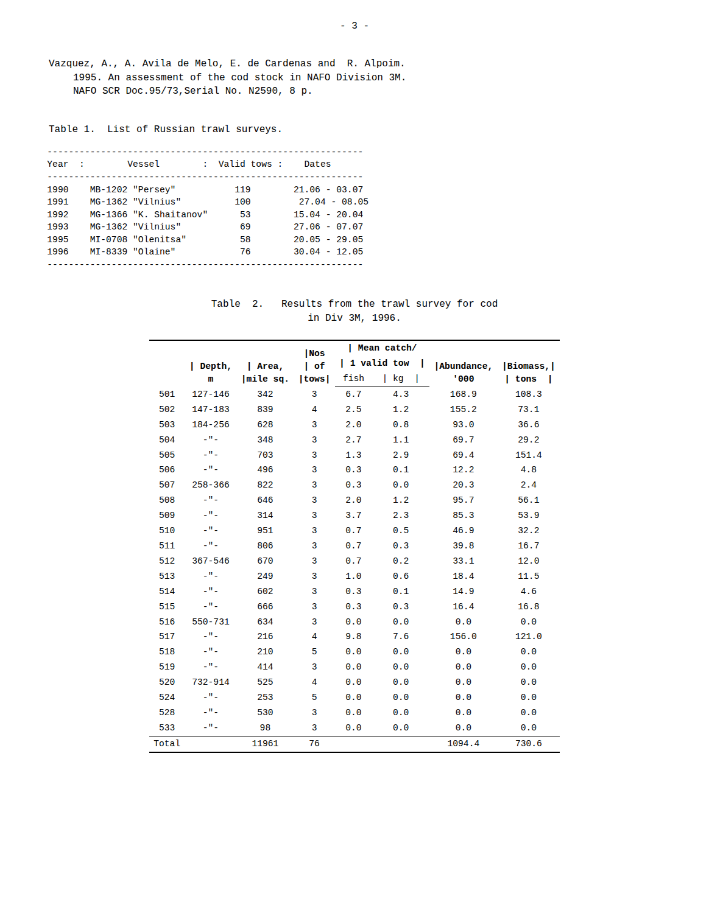- 3 -
Vazquez, A., A. Avila de Melo, E. de Cardenas and R. Alpoim. 1995. An assessment of the cod stock in NAFO Division 3M. NAFO SCR Doc.95/73,Serial No. N2590, 8 p.
Table 1. List of Russian trawl surveys.
-----------------------------------------------------------
Year  :        Vessel        :  Valid tows :    Dates
-----------------------------------------------------------
1990    MB-1202 "Persey"           119        21.06 - 03.07
1991    MG-1362 "Vilnius"          100         27.04 - 08.05
1992    MG-1366 "K. Shaitanov"      53        15.04 - 20.04
1993    MG-1362 "Vilnius"           69        27.06 - 07.07
1995    MI-0708 "Olenitsa"          58        20.05 - 29.05
1996    MI-8339 "Olaine"            76        30.04 - 12.05
-----------------------------------------------------------
Table 2. Results from the trawl survey for cod in Div 3M, 1996.
| | / Depth, m | / Area, /mile sq. | /Nos / of /tows/ | / Mean catch/ | /Abundance, '000 | /Biomass,/ / tons / |
| --- | --- | --- | --- | --- | --- | --- |
| / 1 valid tow / |
| fish | / kg / |
| 501 | 127-146 | 342 | 3 | 6.7 | 4.3 | 168.9 | 108.3 |
| 502 | 147-183 | 839 | 4 | 2.5 | 1.2 | 155.2 | 73.1 |
| 503 | 184-256 | 628 | 3 | 2.0 | 0.8 | 93.0 | 36.6 |
| 504 | -"- | 348 | 3 | 2.7 | 1.1 | 69.7 | 29.2 |
| 505 | -"- | 703 | 3 | 1.3 | 2.9 | 69.4 | 151.4 |
| 506 | -"- | 496 | 3 | 0.3 | 0.1 | 12.2 | 4.8 |
| 507 | 258-366 | 822 | 3 | 0.3 | 0.0 | 20.3 | 2.4 |
| 508 | -"- | 646 | 3 | 2.0 | 1.2 | 95.7 | 56.1 |
| 509 | -"- | 314 | 3 | 3.7 | 2.3 | 85.3 | 53.9 |
| 510 | -"- | 951 | 3 | 0.7 | 0.5 | 46.9 | 32.2 |
| 511 | -"- | 806 | 3 | 0.7 | 0.3 | 39.8 | 16.7 |
| 512 | 367-546 | 670 | 3 | 0.7 | 0.2 | 33.1 | 12.0 |
| 513 | -"- | 249 | 3 | 1.0 | 0.6 | 18.4 | 11.5 |
| 514 | -"- | 602 | 3 | 0.3 | 0.1 | 14.9 | 4.6 |
| 515 | -"- | 666 | 3 | 0.3 | 0.3 | 16.4 | 16.8 |
| 516 | 550-731 | 634 | 3 | 0.0 | 0.0 | 0.0 | 0.0 |
| 517 | -"- | 216 | 4 | 9.8 | 7.6 | 156.0 | 121.0 |
| 518 | -"- | 210 | 5 | 0.0 | 0.0 | 0.0 | 0.0 |
| 519 | -"- | 414 | 3 | 0.0 | 0.0 | 0.0 | 0.0 |
| 520 | 732-914 | 525 | 4 | 0.0 | 0.0 | 0.0 | 0.0 |
| 524 | -"- | 253 | 5 | 0.0 | 0.0 | 0.0 | 0.0 |
| 528 | -"- | 530 | 3 | 0.0 | 0.0 | 0.0 | 0.0 |
| 533 | -"- | 98 | 3 | 0.0 | 0.0 | 0.0 | 0.0 |
| Total | | 11961 | 76 | | | 1094.4 | 730.6 |